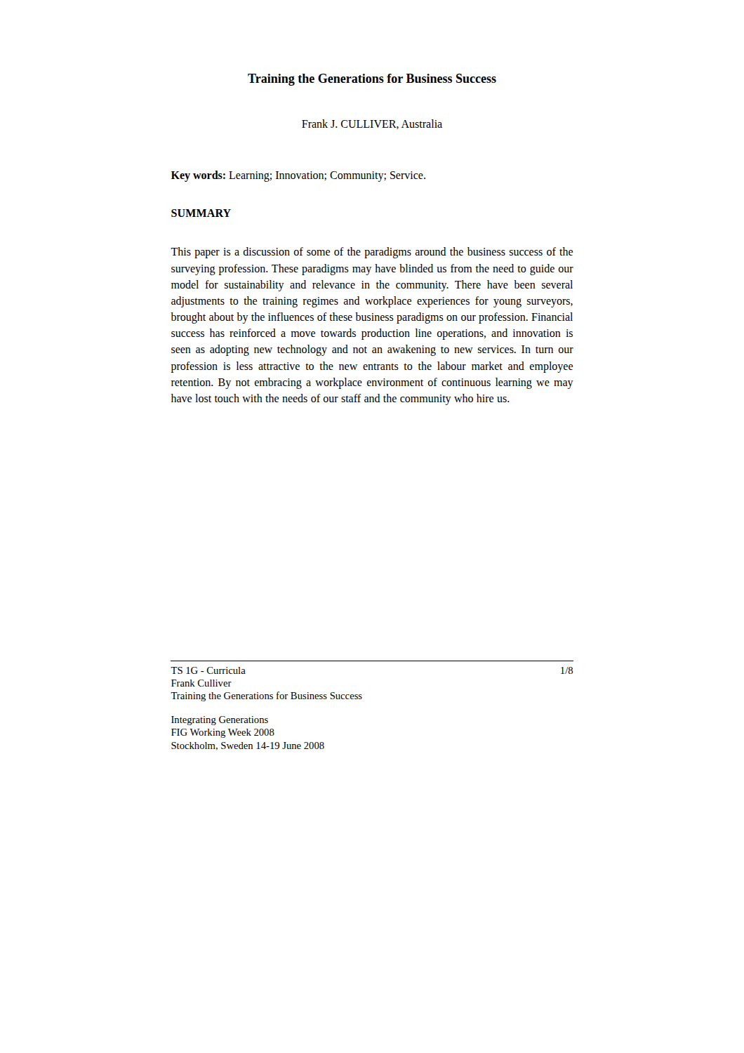Training the Generations for Business Success
Frank J. CULLIVER, Australia
Key words: Learning; Innovation; Community; Service.
SUMMARY
This paper is a discussion of some of the paradigms around the business success of the surveying profession. These paradigms may have blinded us from the need to guide our model for sustainability and relevance in the community. There have been several adjustments to the training regimes and workplace experiences for young surveyors, brought about by the influences of these business paradigms on our profession. Financial success has reinforced a move towards production line operations, and innovation is seen as adopting new technology and not an awakening to new services. In turn our profession is less attractive to the new entrants to the labour market and employee retention. By not embracing a workplace environment of continuous learning we may have lost touch with the needs of our staff and the community who hire us.
1/8
TS 1G - Curricula
Frank Culliver
Training the Generations for Business Success
Integrating Generations
FIG Working Week 2008
Stockholm, Sweden 14-19 June 2008